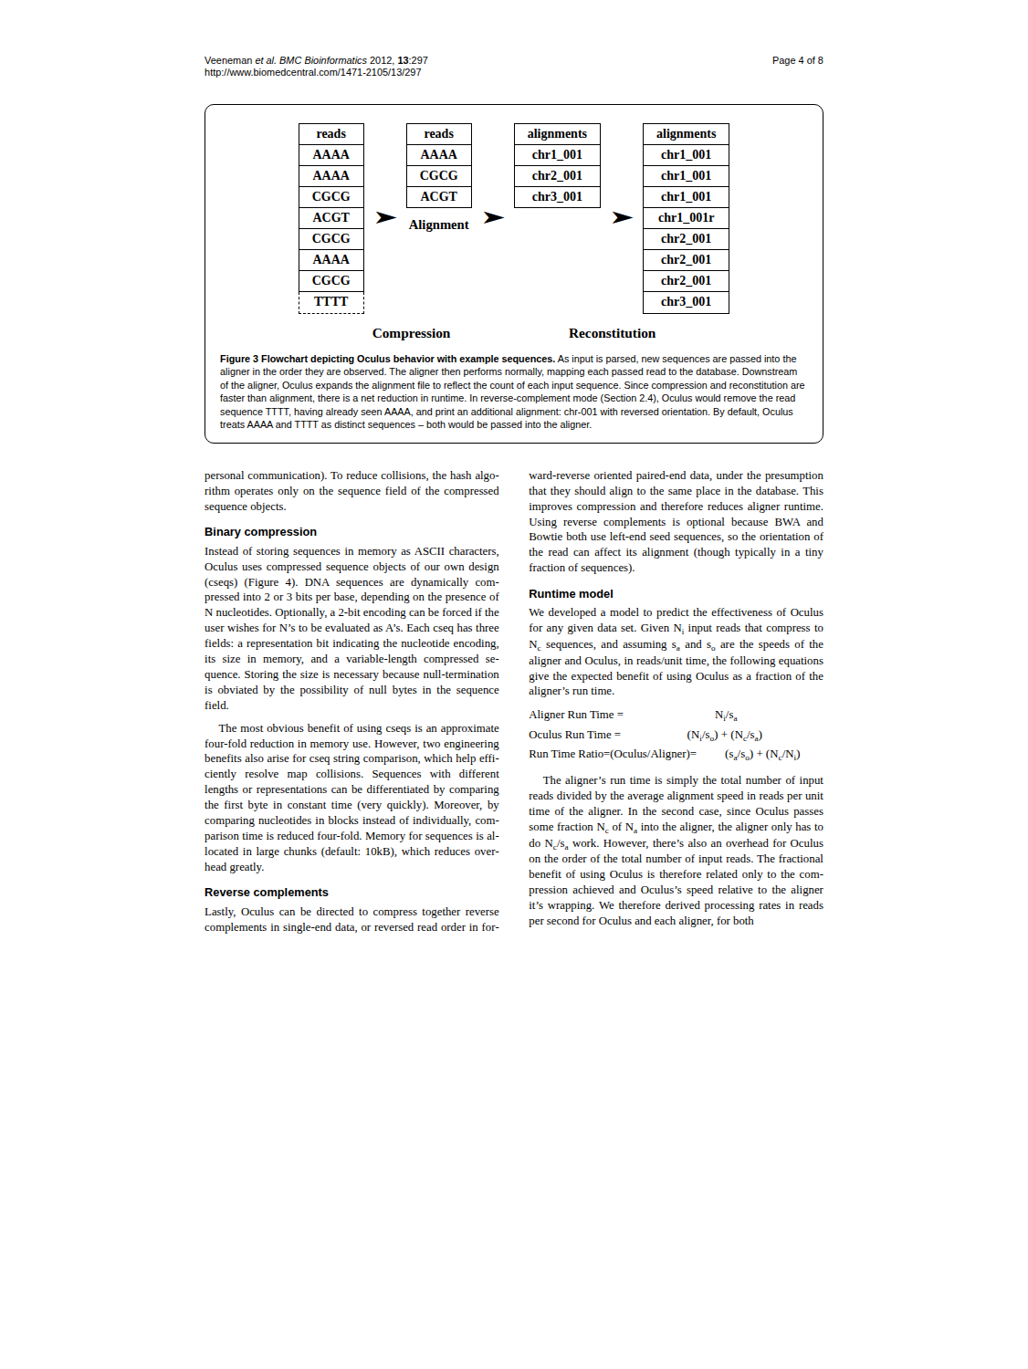Veeneman et al. BMC Bioinformatics 2012, 13:297
http://www.biomedcentral.com/1471-2105/13/297
Page 4 of 8
| reads |
| AAAA |
| AAAA |
| CGCG |
| ACGT |
| CGCG |
| AAAA |
| CGCG |
| TTTT |
➤
| reads |
| AAAA |
| CGCG |
| ACGT |
Alignment
➤
| alignments |
| chr1_001 |
| chr2_001 |
| chr3_001 |
➤
| alignments |
| chr1_001 |
| chr1_001 |
| chr1_001 |
| chr1_001r |
| chr2_001 |
| chr2_001 |
| chr2_001 |
| chr3_001 |
Compression Reconstitution
Figure 3 Flowchart depicting Oculus behavior with example sequences. As input is parsed, new sequences are passed into the aligner in the order they are observed. The aligner then performs normally, mapping each passed read to the database. Downstream of the aligner, Oculus expands the alignment file to reflect the count of each input sequence. Since compression and reconstitution are faster than alignment, there is a net reduction in runtime. In reverse-complement mode (Section 2.4), Oculus would remove the read sequence TTTT, having already seen AAAA, and print an additional alignment: chr-001 with reversed orientation. By default, Oculus treats AAAA and TTTT as distinct sequences – both would be passed into the aligner.
personal communication). To reduce collisions, the hash algorithm operates only on the sequence field of the compressed sequence objects.
Binary compression
Instead of storing sequences in memory as ASCII characters, Oculus uses compressed sequence objects of our own design (cseqs) (Figure 4). DNA sequences are dynamically compressed into 2 or 3 bits per base, depending on the presence of N nucleotides. Optionally, a 2-bit encoding can be forced if the user wishes for N’s to be evaluated as A’s. Each cseq has three fields: a representation bit indicating the nucleotide encoding, its size in memory, and a variable-length compressed sequence. Storing the size is necessary because null-termination is obviated by the possibility of null bytes in the sequence field.
The most obvious benefit of using cseqs is an approximate four-fold reduction in memory use. However, two engineering benefits also arise for cseq string comparison, which help efficiently resolve map collisions. Sequences with different lengths or representations can be differentiated by comparing the first byte in constant time (very quickly). Moreover, by comparing nucleotides in blocks instead of individually, comparison time is reduced four-fold. Memory for sequences is allocated in large chunks (default: 10kB), which reduces overhead greatly.
Reverse complements
Lastly, Oculus can be directed to compress together reverse complements in single-end data, or reversed read order in forward-reverse oriented paired-end data, under the presumption that they should align to the same place in the database. This improves compression and therefore reduces aligner runtime. Using reverse complements is optional because BWA and Bowtie both use left-end seed sequences, so the orientation of the read can affect its alignment (though typically in a tiny fraction of sequences).
Runtime model
We developed a model to predict the effectiveness of Oculus for any given data set. Given Ni input reads that compress to Nc sequences, and assuming sa and so are the speeds of the aligner and Oculus, in reads/unit time, the following equations give the expected benefit of using Oculus as a fraction of the aligner’s run time.
Aligner Run Time =Ni/sa
Oculus Run Time =(Ni/so) + (Nc/sa)
Run Time Ratio=(Oculus/Aligner)=(sa/so) + (Nc/Ni)
The aligner’s run time is simply the total number of input reads divided by the average alignment speed in reads per unit time of the aligner. In the second case, since Oculus passes some fraction Nc of Na into the aligner, the aligner only has to do Nc/sa work. However, there’s also an overhead for Oculus on the order of the total number of input reads. The fractional benefit of using Oculus is therefore related only to the compression achieved and Oculus’s speed relative to the aligner it’s wrapping. We therefore derived processing rates in reads per second for Oculus and each aligner, for both